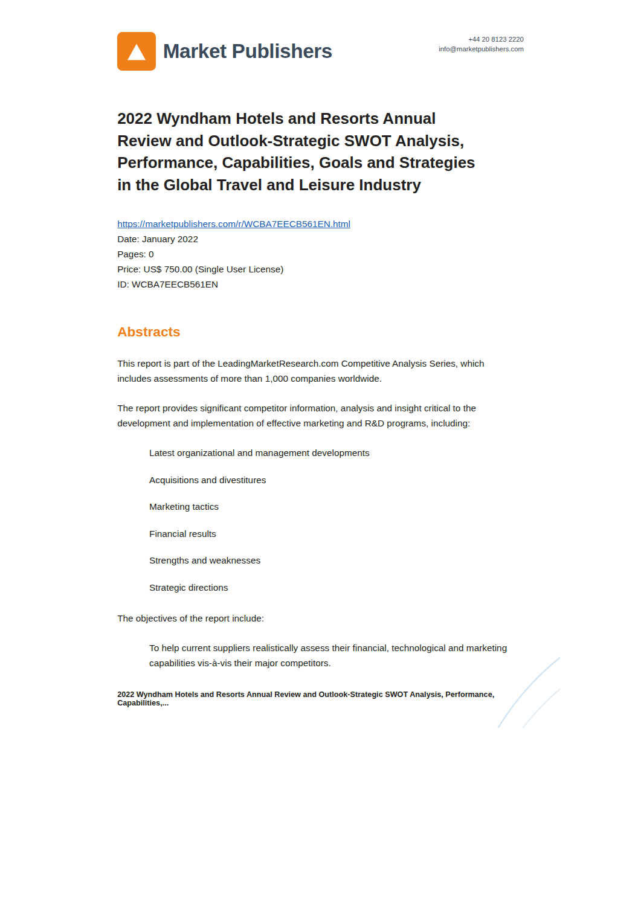Market Publishers
+44 20 8123 2220
info@marketpublishers.com
2022 Wyndham Hotels and Resorts Annual Review and Outlook-Strategic SWOT Analysis, Performance, Capabilities, Goals and Strategies in the Global Travel and Leisure Industry
https://marketpublishers.com/r/WCBA7EECB561EN.html
Date: January 2022
Pages: 0
Price: US$ 750.00 (Single User License)
ID: WCBA7EECB561EN
Abstracts
This report is part of the LeadingMarketResearch.com Competitive Analysis Series, which includes assessments of more than 1,000 companies worldwide.
The report provides significant competitor information, analysis and insight critical to the development and implementation of effective marketing and R&D programs, including:
Latest organizational and management developments
Acquisitions and divestitures
Marketing tactics
Financial results
Strengths and weaknesses
Strategic directions
The objectives of the report include:
To help current suppliers realistically assess their financial, technological and marketing capabilities vis-à-vis their major competitors.
2022 Wyndham Hotels and Resorts Annual Review and Outlook-Strategic SWOT Analysis, Performance, Capabilities,...